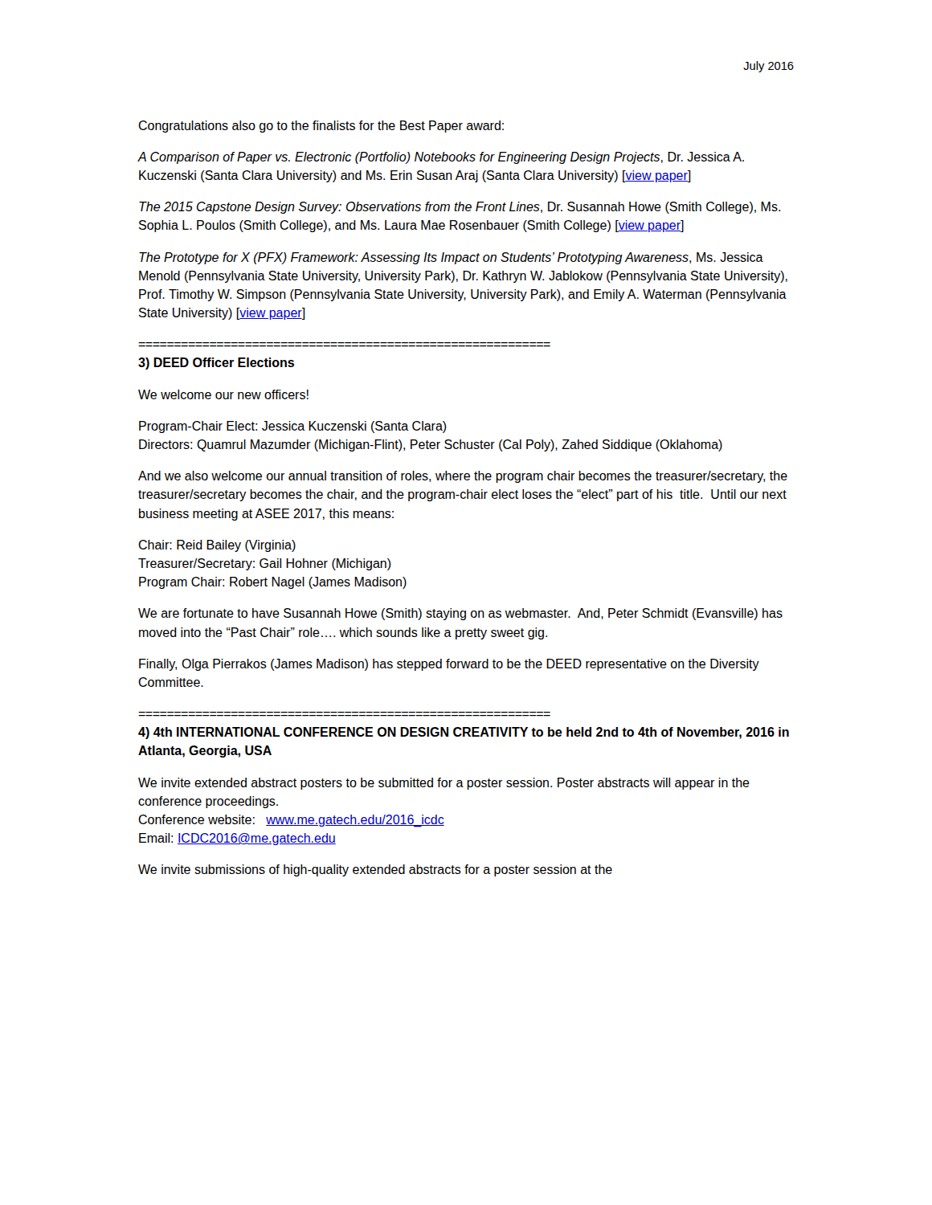July 2016
Congratulations also go to the finalists for the Best Paper award:
A Comparison of Paper vs. Electronic (Portfolio) Notebooks for Engineering Design Projects, Dr. Jessica A. Kuczenski (Santa Clara University) and Ms. Erin Susan Araj (Santa Clara University) [view paper]
The 2015 Capstone Design Survey: Observations from the Front Lines, Dr. Susannah Howe (Smith College), Ms. Sophia L. Poulos (Smith College), and Ms. Laura Mae Rosenbauer (Smith College) [view paper]
The Prototype for X (PFX) Framework: Assessing Its Impact on Students’ Prototyping Awareness, Ms. Jessica Menold (Pennsylvania State University, University Park), Dr. Kathryn W. Jablokow (Pennsylvania State University), Prof. Timothy W. Simpson (Pennsylvania State University, University Park), and Emily A. Waterman (Pennsylvania State University) [view paper]
==========================================================
3) DEED Officer Elections
We welcome our new officers!
Program-Chair Elect: Jessica Kuczenski (Santa Clara)
Directors: Quamrul Mazumder (Michigan-Flint), Peter Schuster (Cal Poly), Zahed Siddique (Oklahoma)
And we also welcome our annual transition of roles, where the program chair becomes the treasurer/secretary, the treasurer/secretary becomes the chair, and the program-chair elect loses the “elect” part of his title. Until our next business meeting at ASEE 2017, this means:
Chair: Reid Bailey (Virginia)
Treasurer/Secretary: Gail Hohner (Michigan)
Program Chair: Robert Nagel (James Madison)
We are fortunate to have Susannah Howe (Smith) staying on as webmaster. And, Peter Schmidt (Evansville) has moved into the “Past Chair” role…. which sounds like a pretty sweet gig.
Finally, Olga Pierrakos (James Madison) has stepped forward to be the DEED representative on the Diversity Committee.
==========================================================
4) 4th INTERNATIONAL CONFERENCE ON DESIGN CREATIVITY to be held 2nd to 4th of November, 2016 in Atlanta, Georgia, USA
We invite extended abstract posters to be submitted for a poster session. Poster abstracts will appear in the conference proceedings.
Conference website: www.me.gatech.edu/2016_icdc
Email: ICDC2016@me.gatech.edu
We invite submissions of high-quality extended abstracts for a poster session at the